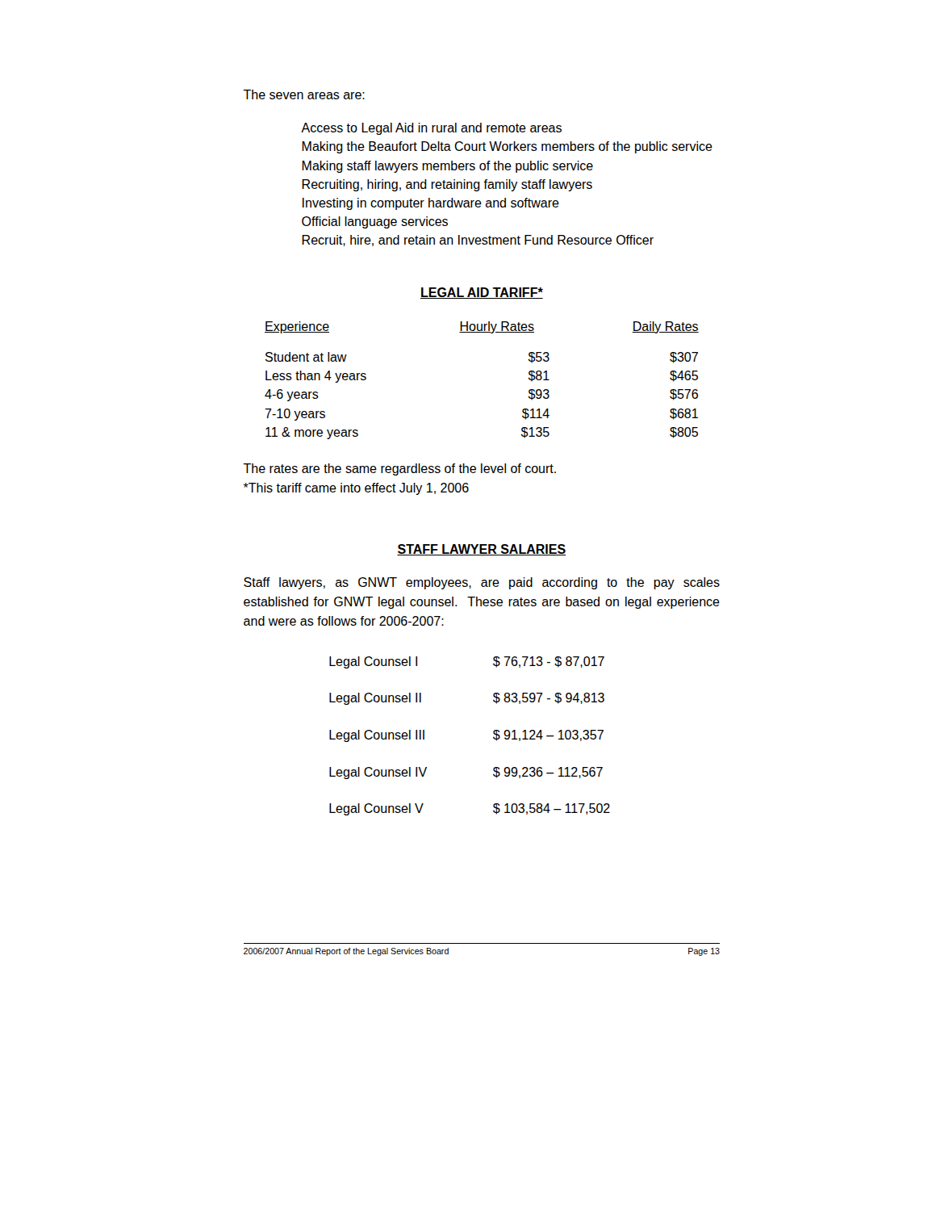The seven areas are:
Access to Legal Aid in rural and remote areas
Making the Beaufort Delta Court Workers members of the public service
Making staff lawyers members of the public service
Recruiting, hiring, and retaining family staff lawyers
Investing in computer hardware and software
Official language services
Recruit, hire, and retain an Investment Fund Resource Officer
LEGAL AID TARIFF*
| Experience | Hourly Rates | Daily Rates |
| --- | --- | --- |
| Student at law | $53 | $307 |
| Less than 4 years | $81 | $465 |
| 4-6 years | $93 | $576 |
| 7-10 years | $114 | $681 |
| 11 & more years | $135 | $805 |
The rates are the same regardless of the level of court.
*This tariff came into effect July 1, 2006
STAFF LAWYER SALARIES
Staff lawyers, as GNWT employees, are paid according to the pay scales established for GNWT legal counsel. These rates are based on legal experience and were as follows for 2006-2007:
| Legal Counsel I | $ 76,713 - $ 87,017 |
| Legal Counsel II | $ 83,597 - $ 94,813 |
| Legal Counsel III | $ 91,124 – 103,357 |
| Legal Counsel IV | $ 99,236 – 112,567 |
| Legal Counsel V | $ 103,584 – 117,502 |
2006/2007 Annual Report of the Legal Services Board Page 13